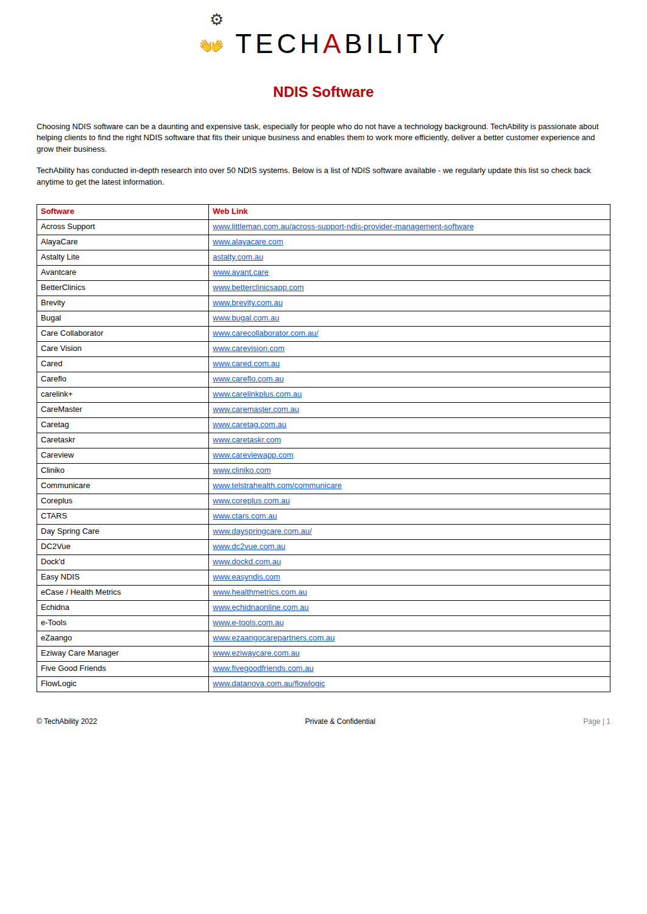⚙ 👐 TECHABILITY
NDIS Software
Choosing NDIS software can be a daunting and expensive task, especially for people who do not have a technology background. TechAbility is passionate about helping clients to find the right NDIS software that fits their unique business and enables them to work more efficiently, deliver a better customer experience and grow their business.
TechAbility has conducted in-depth research into over 50 NDIS systems. Below is a list of NDIS software available - we regularly update this list so check back anytime to get the latest information.
| Software | Web Link |
| --- | --- |
| Across Support | www.littleman.com.au/across-support-ndis-provider-management-software |
| AlayaCare | www.alayacare.com |
| Astalty Lite | astalty.com.au |
| Avantcare | www.avant.care |
| BetterClinics | www.betterclinicsapp.com |
| Brevity | www.brevity.com.au |
| Bugal | www.bugal.com.au |
| Care Collaborator | www.carecollaborator.com.au/ |
| Care Vision | www.carevision.com |
| Cared | www.cared.com.au |
| Careflo | www.careflo.com.au |
| carelink+ | www.carelinkplus.com.au |
| CareMaster | www.caremaster.com.au |
| Caretag | www.caretag.com.au |
| Caretaskr | www.caretaskr.com |
| Careview | www.careviewapp.com |
| Cliniko | www.cliniko.com |
| Communicare | www.telstrahealth.com/communicare |
| Coreplus | www.coreplus.com.au |
| CTARS | www.ctars.com.au |
| Day Spring Care | www.dayspringcare.com.au/ |
| DC2Vue | www.dc2vue.com.au |
| Dock'd | www.dockd.com.au |
| Easy NDIS | www.easyndis.com |
| eCase / Health Metrics | www.healthmetrics.com.au |
| Echidna | www.echidnaonline.com.au |
| e-Tools | www.e-tools.com.au |
| eZaango | www.ezaangocarepartners.com.au |
| Eziway Care Manager | www.eziwaycare.com.au |
| Five Good Friends | www.fivegoodfriends.com.au |
| FlowLogic | www.datanova.com.au/flowlogic |
© TechAbility 2022 Private & Confidential Page | 1